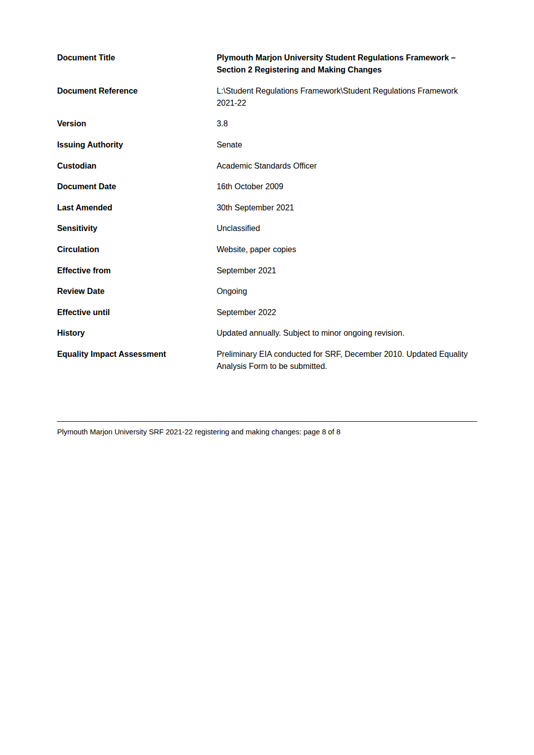| Document Title | Plymouth Marjon University Student Regulations Framework – Section 2 Registering and Making Changes |
| Document Reference | L:\Student Regulations Framework\Student Regulations Framework 2021-22 |
| Version | 3.8 |
| Issuing Authority | Senate |
| Custodian | Academic Standards Officer |
| Document Date | 16th October 2009 |
| Last Amended | 30th September 2021 |
| Sensitivity | Unclassified |
| Circulation | Website, paper copies |
| Effective from | September 2021 |
| Review Date | Ongoing |
| Effective until | September 2022 |
| History | Updated annually. Subject to minor ongoing revision. |
| Equality Impact Assessment | Preliminary EIA conducted for SRF, December 2010. Updated Equality Analysis Form to be submitted. |
Plymouth Marjon University SRF 2021-22 registering and making changes: page 8 of 8